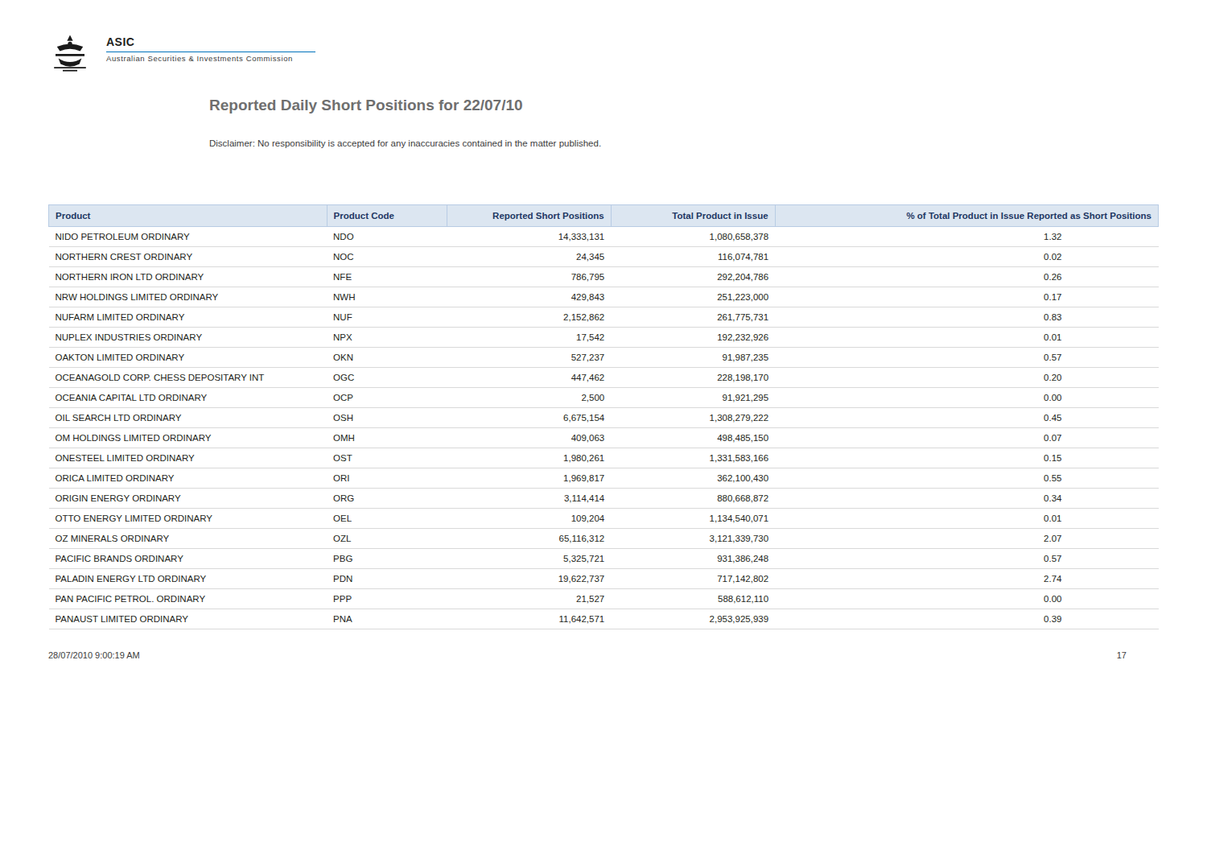ASIC
Australian Securities & Investments Commission
Reported Daily Short Positions for 22/07/10
Disclaimer: No responsibility is accepted for any inaccuracies contained in the matter published.
| Product | Product Code | Reported Short Positions | Total Product in Issue | % of Total Product in Issue Reported as Short Positions |
| --- | --- | --- | --- | --- |
| NIDO PETROLEUM ORDINARY | NDO | 14,333,131 | 1,080,658,378 | 1.32 |
| NORTHERN CREST ORDINARY | NOC | 24,345 | 116,074,781 | 0.02 |
| NORTHERN IRON LTD ORDINARY | NFE | 786,795 | 292,204,786 | 0.26 |
| NRW HOLDINGS LIMITED ORDINARY | NWH | 429,843 | 251,223,000 | 0.17 |
| NUFARM LIMITED ORDINARY | NUF | 2,152,862 | 261,775,731 | 0.83 |
| NUPLEX INDUSTRIES ORDINARY | NPX | 17,542 | 192,232,926 | 0.01 |
| OAKTON LIMITED ORDINARY | OKN | 527,237 | 91,987,235 | 0.57 |
| OCEANAGOLD CORP. CHESS DEPOSITARY INT | OGC | 447,462 | 228,198,170 | 0.20 |
| OCEANIA CAPITAL LTD ORDINARY | OCP | 2,500 | 91,921,295 | 0.00 |
| OIL SEARCH LTD ORDINARY | OSH | 6,675,154 | 1,308,279,222 | 0.45 |
| OM HOLDINGS LIMITED ORDINARY | OMH | 409,063 | 498,485,150 | 0.07 |
| ONESTEEL LIMITED ORDINARY | OST | 1,980,261 | 1,331,583,166 | 0.15 |
| ORICA LIMITED ORDINARY | ORI | 1,969,817 | 362,100,430 | 0.55 |
| ORIGIN ENERGY ORDINARY | ORG | 3,114,414 | 880,668,872 | 0.34 |
| OTTO ENERGY LIMITED ORDINARY | OEL | 109,204 | 1,134,540,071 | 0.01 |
| OZ MINERALS ORDINARY | OZL | 65,116,312 | 3,121,339,730 | 2.07 |
| PACIFIC BRANDS ORDINARY | PBG | 5,325,721 | 931,386,248 | 0.57 |
| PALADIN ENERGY LTD ORDINARY | PDN | 19,622,737 | 717,142,802 | 2.74 |
| PAN PACIFIC PETROL. ORDINARY | PPP | 21,527 | 588,612,110 | 0.00 |
| PANAUST LIMITED ORDINARY | PNA | 11,642,571 | 2,953,925,939 | 0.39 |
28/07/2010 9:00:19 AM
17